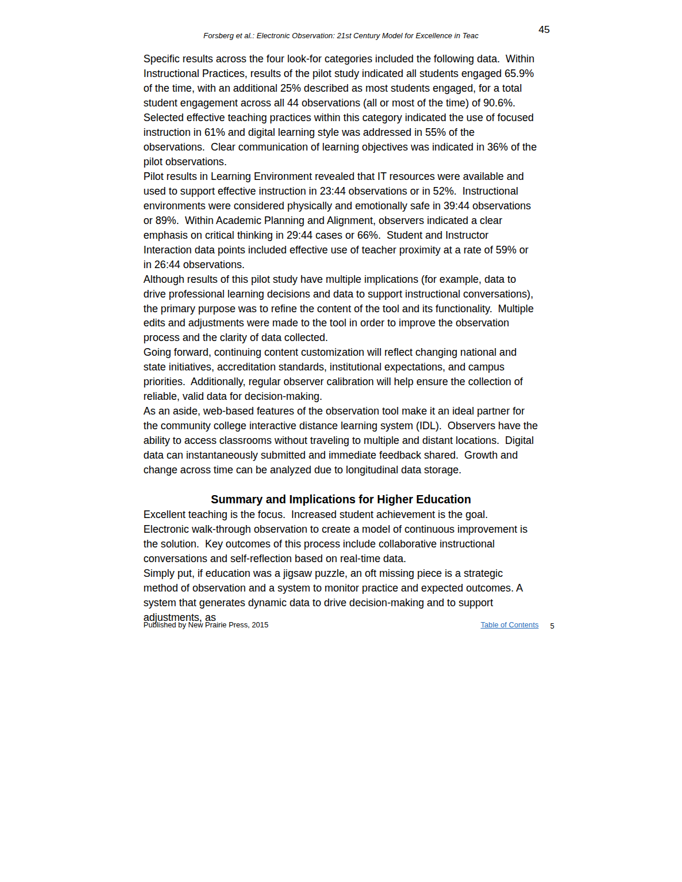45
Forsberg et al.: Electronic Observation: 21st Century Model for Excellence in Teac
Specific results across the four look-for categories included the following data. Within Instructional Practices, results of the pilot study indicated all students engaged 65.9% of the time, with an additional 25% described as most students engaged, for a total student engagement across all 44 observations (all or most of the time) of 90.6%. Selected effective teaching practices within this category indicated the use of focused instruction in 61% and digital learning style was addressed in 55% of the observations. Clear communication of learning objectives was indicated in 36% of the pilot observations.
Pilot results in Learning Environment revealed that IT resources were available and used to support effective instruction in 23:44 observations or in 52%. Instructional environments were considered physically and emotionally safe in 39:44 observations or 89%. Within Academic Planning and Alignment, observers indicated a clear emphasis on critical thinking in 29:44 cases or 66%. Student and Instructor Interaction data points included effective use of teacher proximity at a rate of 59% or in 26:44 observations.
Although results of this pilot study have multiple implications (for example, data to drive professional learning decisions and data to support instructional conversations), the primary purpose was to refine the content of the tool and its functionality. Multiple edits and adjustments were made to the tool in order to improve the observation process and the clarity of data collected.
Going forward, continuing content customization will reflect changing national and state initiatives, accreditation standards, institutional expectations, and campus priorities. Additionally, regular observer calibration will help ensure the collection of reliable, valid data for decision-making.
As an aside, web-based features of the observation tool make it an ideal partner for the community college interactive distance learning system (IDL). Observers have the ability to access classrooms without traveling to multiple and distant locations. Digital data can instantaneously submitted and immediate feedback shared. Growth and change across time can be analyzed due to longitudinal data storage.
Summary and Implications for Higher Education
Excellent teaching is the focus. Increased student achievement is the goal. Electronic walk-through observation to create a model of continuous improvement is the solution. Key outcomes of this process include collaborative instructional conversations and self-reflection based on real-time data.
Simply put, if education was a jigsaw puzzle, an oft missing piece is a strategic method of observation and a system to monitor practice and expected outcomes. A system that generates dynamic data to drive decision-making and to support adjustments, as
Published by New Prairie Press, 2015 Table of Contents 5